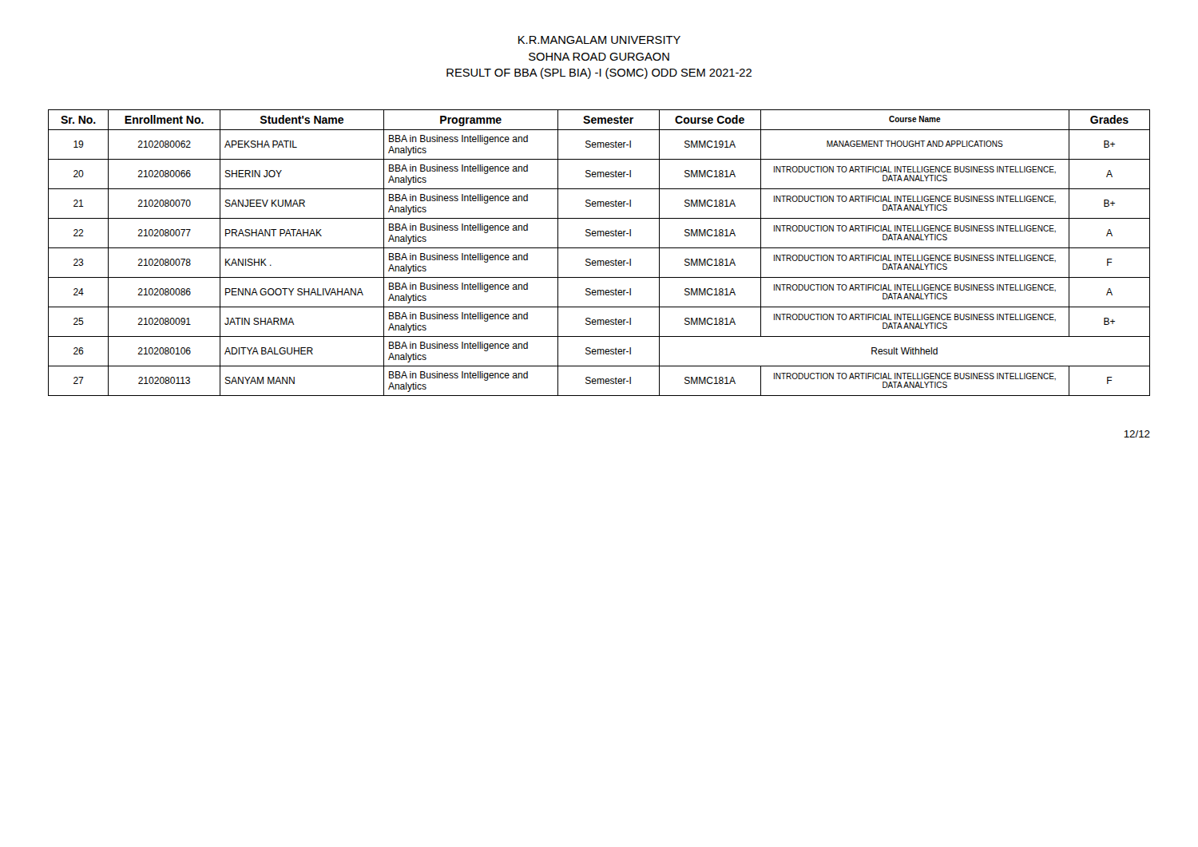K.R.MANGALAM UNIVERSITY
SOHNA ROAD GURGAON
RESULT OF BBA (SPL BIA) -I (SOMC) ODD SEM 2021-22
| Sr. No. | Enrollment No. | Student's Name | Programme | Semester | Course Code | Course Name | Grades |
| --- | --- | --- | --- | --- | --- | --- | --- |
| 19 | 2102080062 | APEKSHA PATIL | BBA in Business Intelligence and Analytics | Semester-I | SMMC191A | MANAGEMENT THOUGHT AND APPLICATIONS | B+ |
| 20 | 2102080066 | SHERIN JOY | BBA in Business Intelligence and Analytics | Semester-I | SMMC181A | INTRODUCTION TO ARTIFICIAL INTELLIGENCE BUSINESS INTELLIGENCE, DATA ANALYTICS | A |
| 21 | 2102080070 | SANJEEV KUMAR | BBA in Business Intelligence and Analytics | Semester-I | SMMC181A | INTRODUCTION TO ARTIFICIAL INTELLIGENCE BUSINESS INTELLIGENCE, DATA ANALYTICS | B+ |
| 22 | 2102080077 | PRASHANT PATAHAK | BBA in Business Intelligence and Analytics | Semester-I | SMMC181A | INTRODUCTION TO ARTIFICIAL INTELLIGENCE BUSINESS INTELLIGENCE, DATA ANALYTICS | A |
| 23 | 2102080078 | KANISHK . | BBA in Business Intelligence and Analytics | Semester-I | SMMC181A | INTRODUCTION TO ARTIFICIAL INTELLIGENCE BUSINESS INTELLIGENCE, DATA ANALYTICS | F |
| 24 | 2102080086 | PENNA GOOTY SHALIVAHANA | BBA in Business Intelligence and Analytics | Semester-I | SMMC181A | INTRODUCTION TO ARTIFICIAL INTELLIGENCE BUSINESS INTELLIGENCE, DATA ANALYTICS | A |
| 25 | 2102080091 | JATIN SHARMA | BBA in Business Intelligence and Analytics | Semester-I | SMMC181A | INTRODUCTION TO ARTIFICIAL INTELLIGENCE BUSINESS INTELLIGENCE, DATA ANALYTICS | B+ |
| 26 | 2102080106 | ADITYA BALGUHER | BBA in Business Intelligence and Analytics | Semester-I | Result Withheld |
| 27 | 2102080113 | SANYAM MANN | BBA in Business Intelligence and Analytics | Semester-I | SMMC181A | INTRODUCTION TO ARTIFICIAL INTELLIGENCE BUSINESS INTELLIGENCE, DATA ANALYTICS | F |
12/12